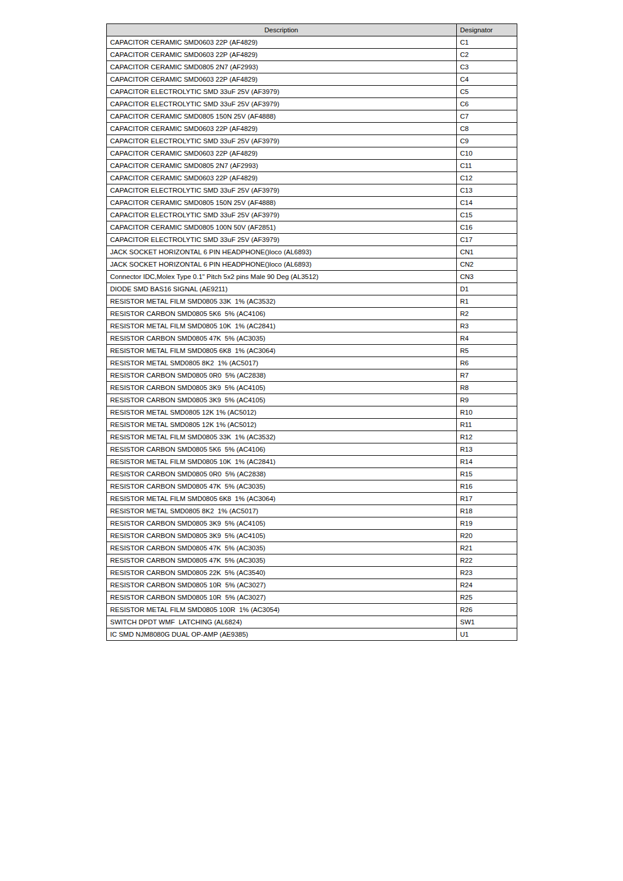Bill of Materials
| Description | Designator |
| --- | --- |
| CAPACITOR CERAMIC SMD0603 22P (AF4829) | C1 |
| CAPACITOR CERAMIC SMD0603 22P (AF4829) | C2 |
| CAPACITOR CERAMIC SMD0805 2N7 (AF2993) | C3 |
| CAPACITOR CERAMIC SMD0603 22P (AF4829) | C4 |
| CAPACITOR ELECTROLYTIC SMD 33uF 25V (AF3979) | C5 |
| CAPACITOR ELECTROLYTIC SMD 33uF 25V (AF3979) | C6 |
| CAPACITOR CERAMIC SMD0805 150N 25V (AF4888) | C7 |
| CAPACITOR CERAMIC SMD0603 22P (AF4829) | C8 |
| CAPACITOR ELECTROLYTIC SMD 33uF 25V (AF3979) | C9 |
| CAPACITOR CERAMIC SMD0603 22P (AF4829) | C10 |
| CAPACITOR CERAMIC SMD0805 2N7 (AF2993) | C11 |
| CAPACITOR CERAMIC SMD0603 22P (AF4829) | C12 |
| CAPACITOR ELECTROLYTIC SMD 33uF 25V (AF3979) | C13 |
| CAPACITOR CERAMIC SMD0805 150N 25V (AF4888) | C14 |
| CAPACITOR ELECTROLYTIC SMD 33uF 25V (AF3979) | C15 |
| CAPACITOR CERAMIC SMD0805 100N 50V (AF2851) | C16 |
| CAPACITOR ELECTROLYTIC SMD 33uF 25V (AF3979) | C17 |
| JACK SOCKET HORIZONTAL 6 PIN HEADPHONE()loco (AL6893) | CN1 |
| JACK SOCKET HORIZONTAL 6 PIN HEADPHONE()loco (AL6893) | CN2 |
| Connector IDC,Molex Type 0.1" Pitch 5x2 pins Male 90 Deg (AL3512) | CN3 |
| DIODE SMD BAS16 SIGNAL (AE9211) | D1 |
| RESISTOR METAL FILM SMD0805 33K 1% (AC3532) | R1 |
| RESISTOR CARBON SMD0805 5K6 5% (AC4106) | R2 |
| RESISTOR METAL FILM SMD0805 10K 1% (AC2841) | R3 |
| RESISTOR CARBON SMD0805 47K 5% (AC3035) | R4 |
| RESISTOR METAL FILM SMD0805 6K8 1% (AC3064) | R5 |
| RESISTOR METAL SMD0805 8K2 1% (AC5017) | R6 |
| RESISTOR CARBON SMD0805 0R0 5% (AC2838) | R7 |
| RESISTOR CARBON SMD0805 3K9 5% (AC4105) | R8 |
| RESISTOR CARBON SMD0805 3K9 5% (AC4105) | R9 |
| RESISTOR METAL SMD0805 12K 1% (AC5012) | R10 |
| RESISTOR METAL SMD0805 12K 1% (AC5012) | R11 |
| RESISTOR METAL FILM SMD0805 33K 1% (AC3532) | R12 |
| RESISTOR CARBON SMD0805 5K6 5% (AC4106) | R13 |
| RESISTOR METAL FILM SMD0805 10K 1% (AC2841) | R14 |
| RESISTOR CARBON SMD0805 0R0 5% (AC2838) | R15 |
| RESISTOR CARBON SMD0805 47K 5% (AC3035) | R16 |
| RESISTOR METAL FILM SMD0805 6K8 1% (AC3064) | R17 |
| RESISTOR METAL SMD0805 8K2 1% (AC5017) | R18 |
| RESISTOR CARBON SMD0805 3K9 5% (AC4105) | R19 |
| RESISTOR CARBON SMD0805 3K9 5% (AC4105) | R20 |
| RESISTOR CARBON SMD0805 47K 5% (AC3035) | R21 |
| RESISTOR CARBON SMD0805 47K 5% (AC3035) | R22 |
| RESISTOR CARBON SMD0805 22K 5% (AC3540) | R23 |
| RESISTOR CARBON SMD0805 10R 5% (AC3027) | R24 |
| RESISTOR CARBON SMD0805 10R 5% (AC3027) | R25 |
| RESISTOR METAL FILM SMD0805 100R 1% (AC3054) | R26 |
| SWITCH DPDT WMF LATCHING (AL6824) | SW1 |
| IC SMD NJM8080G DUAL OP-AMP (AE9385) | U1 |